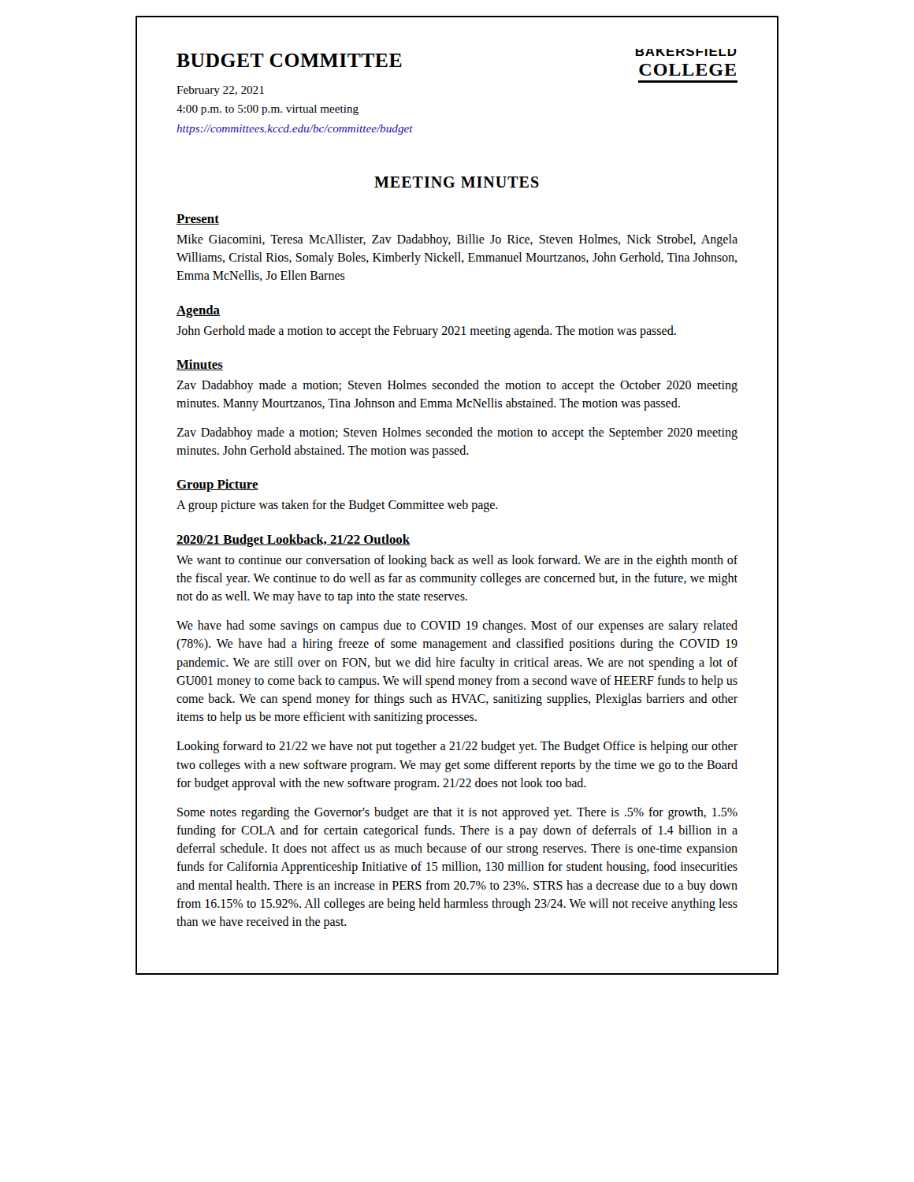BAKERSFIELD
COLLEGE
BUDGET COMMITTEE
February 22, 2021
4:00 p.m. to 5:00 p.m. virtual meeting
https://committees.kccd.edu/bc/committee/budget
MEETING MINUTES
Present
Mike Giacomini, Teresa McAllister, Zav Dadabhoy, Billie Jo Rice, Steven Holmes, Nick Strobel, Angela Williams, Cristal Rios, Somaly Boles, Kimberly Nickell, Emmanuel Mourtzanos, John Gerhold, Tina Johnson, Emma McNellis, Jo Ellen Barnes
Agenda
John Gerhold made a motion to accept the February 2021 meeting agenda. The motion was passed.
Minutes
Zav Dadabhoy made a motion; Steven Holmes seconded the motion to accept the October 2020 meeting minutes. Manny Mourtzanos, Tina Johnson and Emma McNellis abstained. The motion was passed.
Zav Dadabhoy made a motion; Steven Holmes seconded the motion to accept the September 2020 meeting minutes. John Gerhold abstained. The motion was passed.
Group Picture
A group picture was taken for the Budget Committee web page.
2020/21 Budget Lookback, 21/22 Outlook
We want to continue our conversation of looking back as well as look forward. We are in the eighth month of the fiscal year. We continue to do well as far as community colleges are concerned but, in the future, we might not do as well. We may have to tap into the state reserves.
We have had some savings on campus due to COVID 19 changes. Most of our expenses are salary related (78%). We have had a hiring freeze of some management and classified positions during the COVID 19 pandemic. We are still over on FON, but we did hire faculty in critical areas. We are not spending a lot of GU001 money to come back to campus. We will spend money from a second wave of HEERF funds to help us come back. We can spend money for things such as HVAC, sanitizing supplies, Plexiglas barriers and other items to help us be more efficient with sanitizing processes.
Looking forward to 21/22 we have not put together a 21/22 budget yet. The Budget Office is helping our other two colleges with a new software program. We may get some different reports by the time we go to the Board for budget approval with the new software program. 21/22 does not look too bad.
Some notes regarding the Governor's budget are that it is not approved yet. There is .5% for growth, 1.5% funding for COLA and for certain categorical funds. There is a pay down of deferrals of 1.4 billion in a deferral schedule. It does not affect us as much because of our strong reserves. There is one-time expansion funds for California Apprenticeship Initiative of 15 million, 130 million for student housing, food insecurities and mental health. There is an increase in PERS from 20.7% to 23%. STRS has a decrease due to a buy down from 16.15% to 15.92%. All colleges are being held harmless through 23/24. We will not receive anything less than we have received in the past.